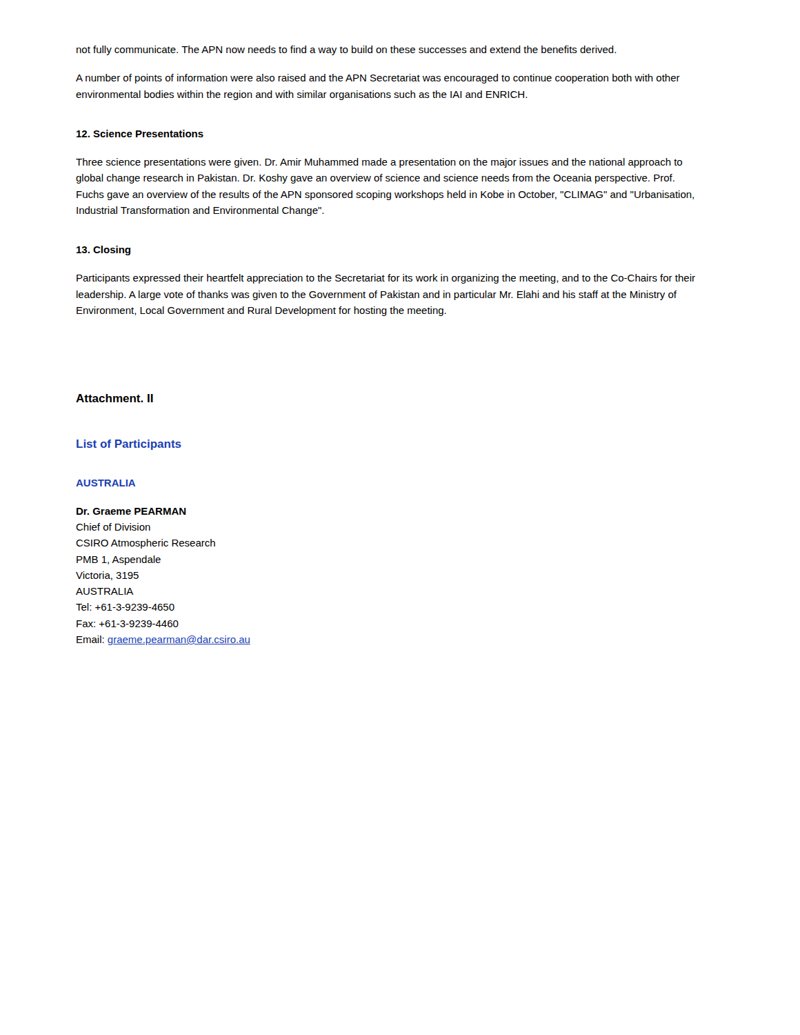not fully communicate. The APN now needs to find a way to build on these successes and extend the benefits derived.
A number of points of information were also raised and the APN Secretariat was encouraged to continue cooperation both with other environmental bodies within the region and with similar organisations such as the IAI and ENRICH.
12. Science Presentations
Three science presentations were given. Dr. Amir Muhammed made a presentation on the major issues and the national approach to global change research in Pakistan. Dr. Koshy gave an overview of science and science needs from the Oceania perspective. Prof. Fuchs gave an overview of the results of the APN sponsored scoping workshops held in Kobe in October, "CLIMAG" and "Urbanisation, Industrial Transformation and Environmental Change".
13. Closing
Participants expressed their heartfelt appreciation to the Secretariat for its work in organizing the meeting, and to the Co-Chairs for their leadership. A large vote of thanks was given to the Government of Pakistan and in particular Mr. Elahi and his staff at the Ministry of Environment, Local Government and Rural Development for hosting the meeting.
Attachment. II
List of Participants
AUSTRALIA
Dr. Graeme PEARMAN
Chief of Division
CSIRO Atmospheric Research
PMB 1, Aspendale
Victoria, 3195
AUSTRALIA
Tel: +61-3-9239-4650
Fax: +61-3-9239-4460
Email: graeme.pearman@dar.csiro.au